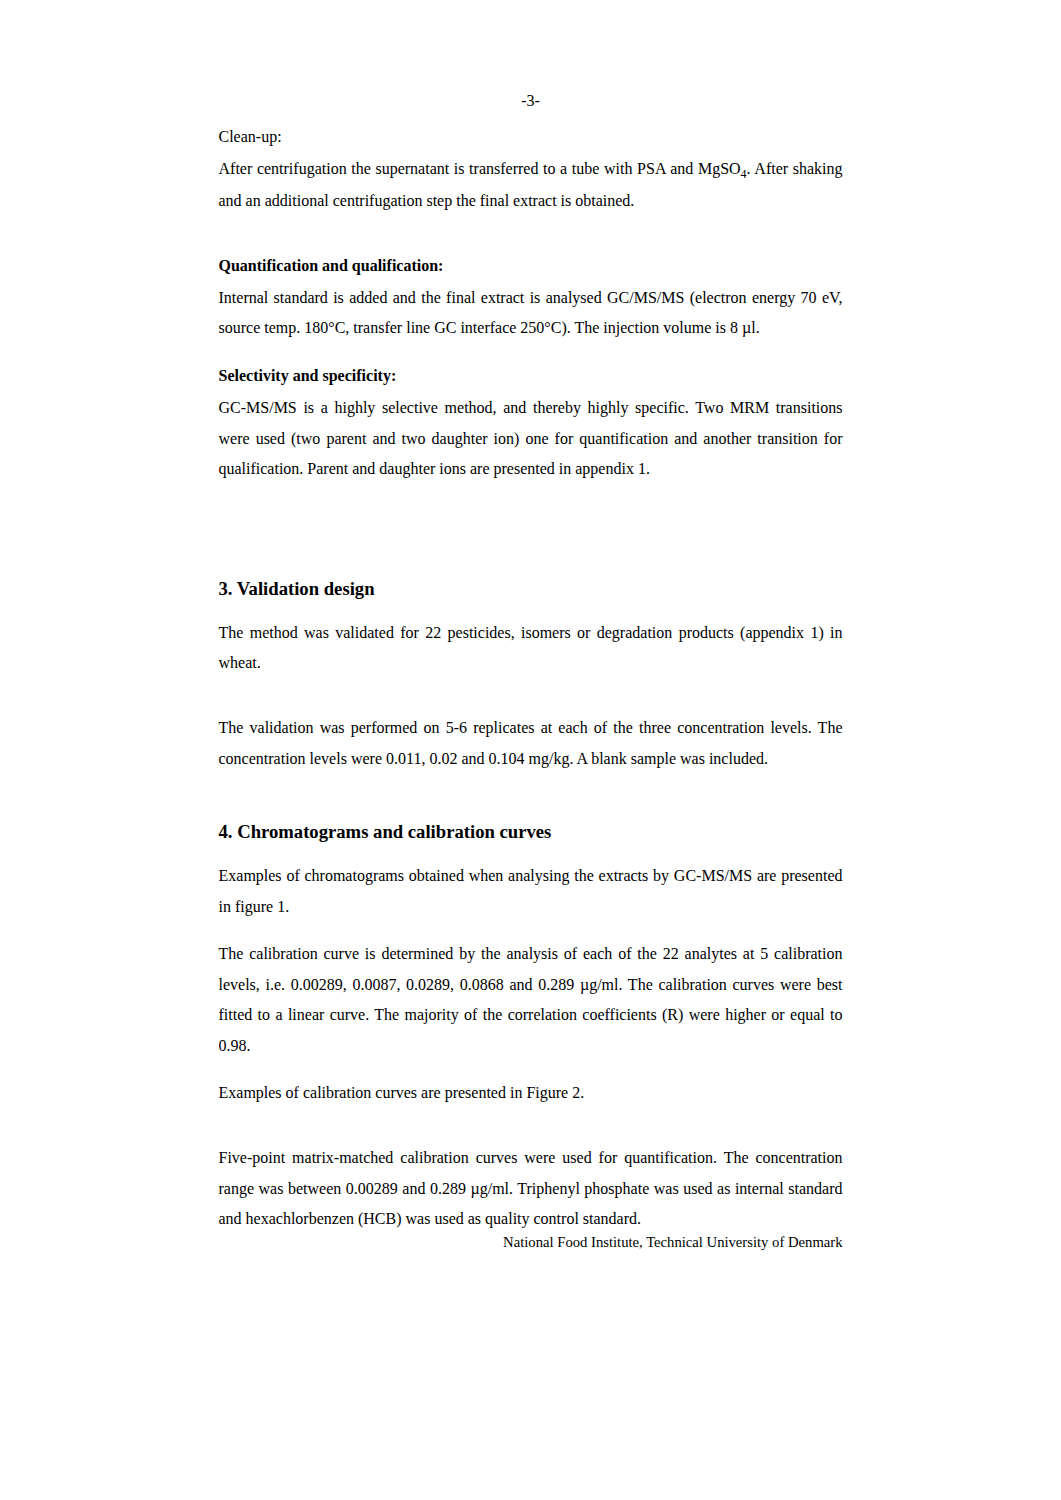-3-
Clean-up:
After centrifugation the supernatant is transferred to a tube with PSA and MgSO4. After shaking and an additional centrifugation step the final extract is obtained.
Quantification and qualification:
Internal standard is added and the final extract is analysed GC/MS/MS (electron energy 70 eV, source temp. 180°C, transfer line GC interface 250°C). The injection volume is 8 µl.
Selectivity and specificity:
GC-MS/MS is a highly selective method, and thereby highly specific. Two MRM transitions were used (two parent and two daughter ion) one for quantification and another transition for qualification. Parent and daughter ions are presented in appendix 1.
3. Validation design
The method was validated for 22 pesticides, isomers or degradation products (appendix 1) in wheat.
The validation was performed on 5-6 replicates at each of the three concentration levels. The concentration levels were 0.011, 0.02 and 0.104 mg/kg. A blank sample was included.
4. Chromatograms and calibration curves
Examples of chromatograms obtained when analysing the extracts by GC-MS/MS are presented in figure 1.
The calibration curve is determined by the analysis of each of the 22 analytes at 5 calibration levels, i.e. 0.00289, 0.0087, 0.0289, 0.0868 and 0.289 µg/ml. The calibration curves were best fitted to a linear curve. The majority of the correlation coefficients (R) were higher or equal to 0.98.
Examples of calibration curves are presented in Figure 2.
Five-point matrix-matched calibration curves were used for quantification. The concentration range was between 0.00289 and 0.289 µg/ml. Triphenyl phosphate was used as internal standard and hexachlorbenzen (HCB) was used as quality control standard.
National Food Institute, Technical University of Denmark